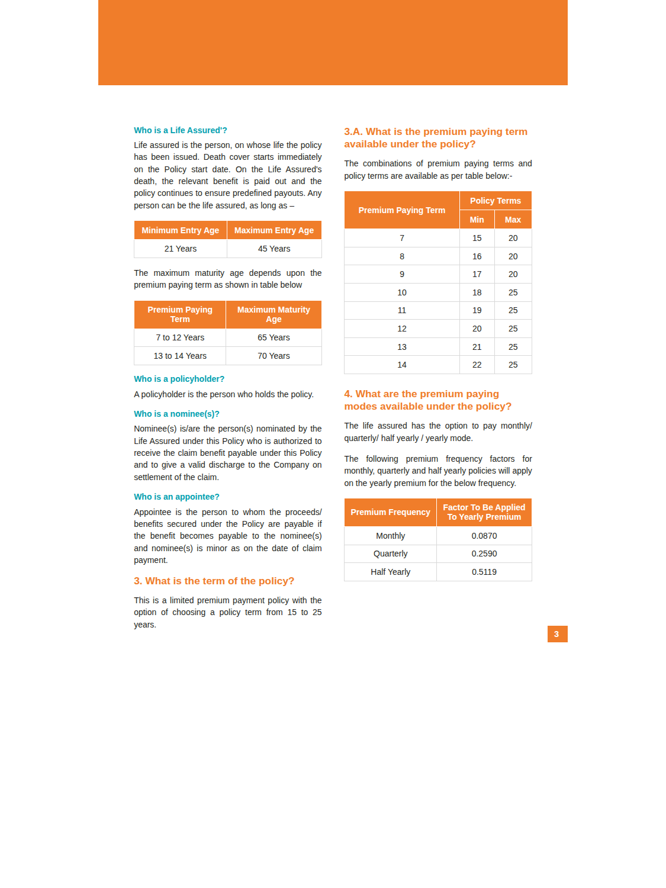Who is a Life Assured'?
Life assured is the person, on whose life the policy has been issued. Death cover starts immediately on the Policy start date. On the Life Assured's death, the relevant benefit is paid out and the policy continues to ensure predefined payouts. Any person can be the life assured, as long as –
| Minimum Entry Age | Maximum Entry Age |
| --- | --- |
| 21 Years | 45 Years |
The maximum maturity age depends upon the premium paying term as shown in table below
| Premium Paying Term | Maximum Maturity Age |
| --- | --- |
| 7 to 12 Years | 65 Years |
| 13 to 14 Years | 70 Years |
Who is a policyholder?
A policyholder is the person who holds the policy.
Who is a nominee(s)?
Nominee(s) is/are the person(s) nominated by the Life Assured under this Policy who is authorized to receive the claim benefit payable under this Policy and to give a valid discharge to the Company on settlement of the claim.
Who is an appointee?
Appointee is the person to whom the proceeds/ benefits secured under the Policy are payable if the benefit becomes payable to the nominee(s) and nominee(s) is minor as on the date of claim payment.
3. What is the term of the policy?
This is a limited premium payment policy with the option of choosing a policy term from 15 to 25 years.
3.A. What is the premium paying term available under the policy?
The combinations of premium paying terms and policy terms are available as per table below:-
| Premium Paying Term | Policy Terms |
| --- | --- |
| Min | Max |
| 7 | 15 | 20 |
| 8 | 16 | 20 |
| 9 | 17 | 20 |
| 10 | 18 | 25 |
| 11 | 19 | 25 |
| 12 | 20 | 25 |
| 13 | 21 | 25 |
| 14 | 22 | 25 |
4. What are the premium paying modes available under the policy?
The life assured has the option to pay monthly/ quarterly/ half yearly / yearly mode.
The following premium frequency factors for monthly, quarterly and half yearly policies will apply on the yearly premium for the below frequency.
| Premium Frequency | Factor To Be Applied To Yearly Premium |
| --- | --- |
| Monthly | 0.0870 |
| Quarterly | 0.2590 |
| Half Yearly | 0.5119 |
3